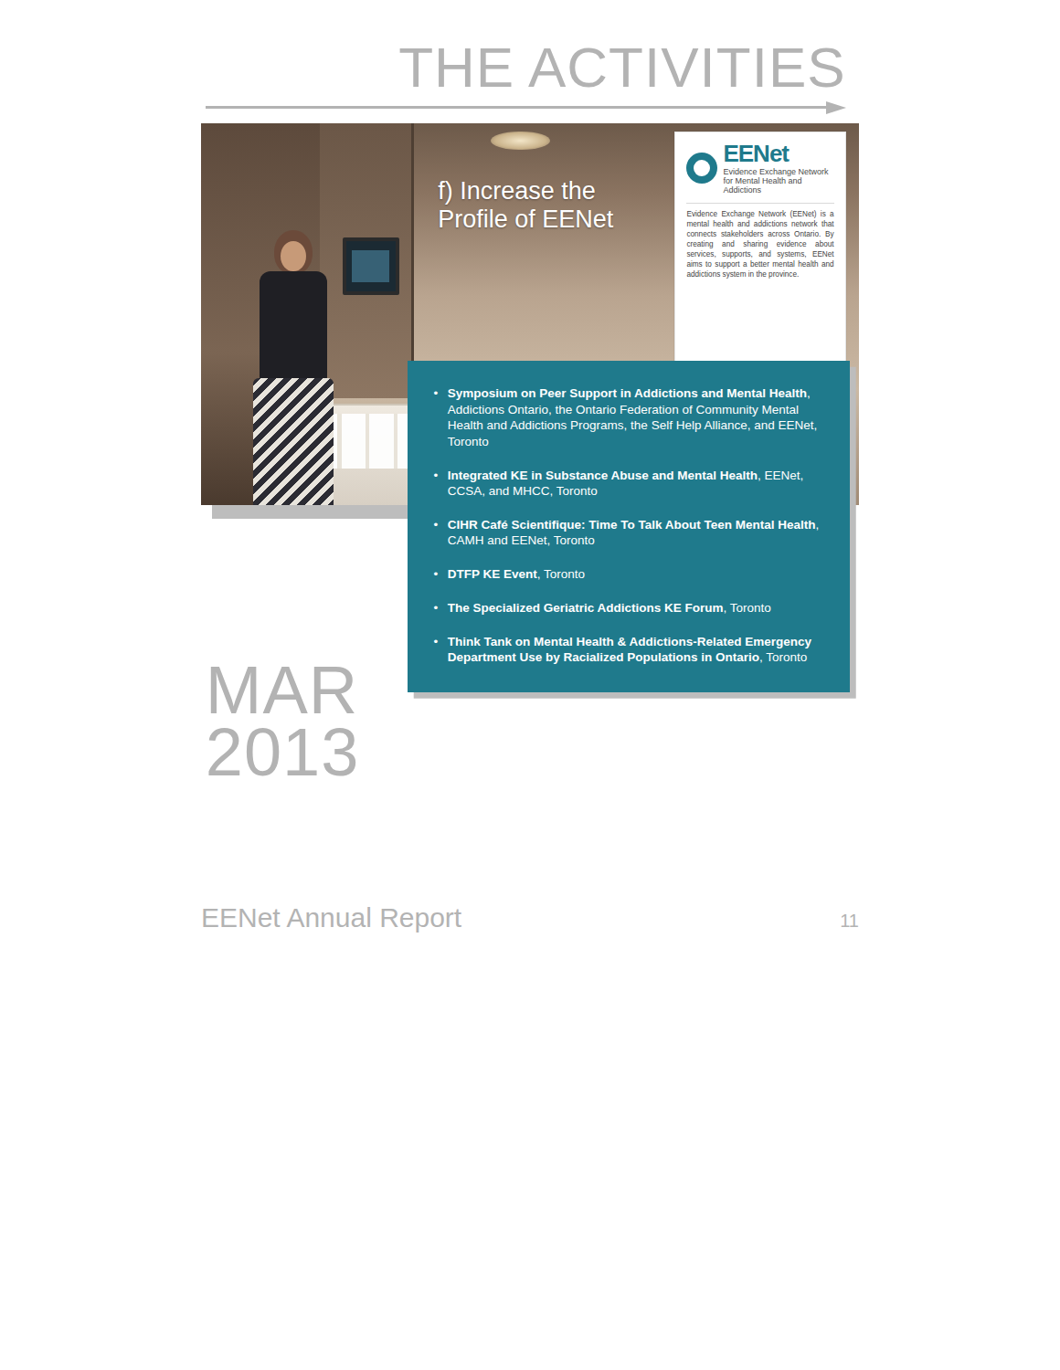THE ACTIVITIES
EENet
Evidence Exchange Network
for Mental Health and Addictions
Evidence Exchange Network (EENet) is a mental health and addictions network that connects stakeholders across Ontario. By creating and sharing evidence about services, supports, and systems, EENet aims to support a better mental health and addictions system in the province.
f) Increase the Profile of EENet
MAR
2013
Symposium on Peer Support in Addictions and Mental Health, Addictions Ontario, the Ontario Federation of Community Mental Health and Addictions Programs, the Self Help Alliance, and EENet, Toronto
Integrated KE in Substance Abuse and Mental Health, EENet, CCSA, and MHCC, Toronto
CIHR Café Scientifique: Time To Talk About Teen Mental Health, CAMH and EENet, Toronto
DTFP KE Event, Toronto
The Specialized Geriatric Addictions KE Forum, Toronto
Think Tank on Mental Health & Addictions-Related Emergency Department Use by Racialized Populations in Ontario, Toronto
EENet Annual Report
11